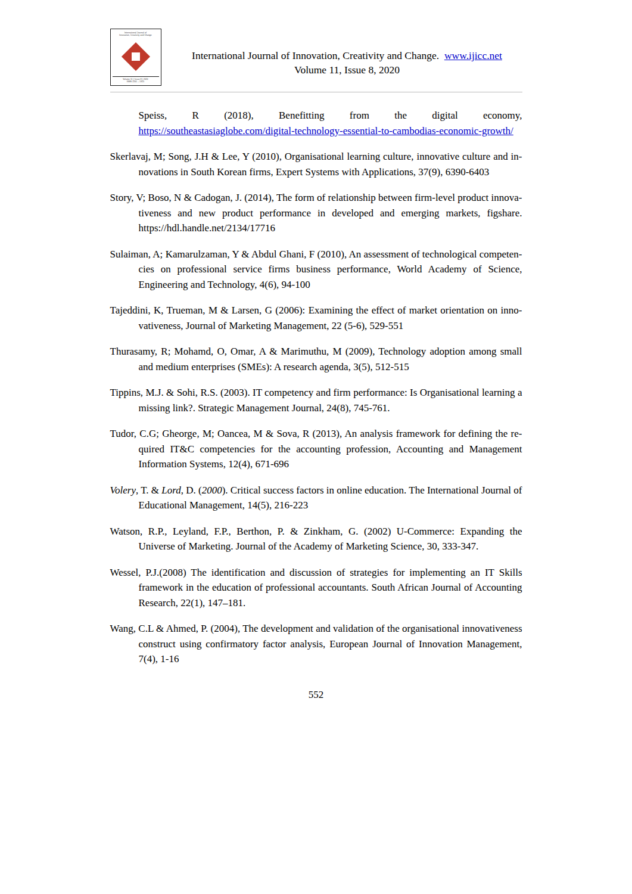International Journal of
Innovation, Creativity and Change
Volume 11 | Issue 8 | 2020
ISSN 2201 – 1315
International Journal of Innovation, Creativity and Change. www.ijicc.net
Volume 11, Issue 8, 2020
Speiss, R(2018), Benefitting from the digital economy,
https://southeastasiaglobe.com/digital-technology-essential-to-cambodias-economic-growth/
Skerlavaj, M; Song, J.H & Lee, Y (2010), Organisational learning culture, innovative culture and innovations in South Korean firms, Expert Systems with Applications, 37(9), 6390-6403
Story, V; Boso, N & Cadogan, J. (2014), The form of relationship between firm-level product innovativeness and new product performance in developed and emerging markets, figshare. https://hdl.handle.net/2134/17716
Sulaiman, A; Kamarulzaman, Y & Abdul Ghani, F (2010), An assessment of technological competencies on professional service firms business performance, World Academy of Science, Engineering and Technology, 4(6), 94-100
Tajeddini, K, Trueman, M & Larsen, G (2006): Examining the effect of market orientation on innovativeness, Journal of Marketing Management, 22 (5-6), 529-551
Thurasamy, R; Mohamd, O, Omar, A & Marimuthu, M (2009), Technology adoption among small and medium enterprises (SMEs): A research agenda, 3(5), 512-515
Tippins, M.J. & Sohi, R.S. (2003). IT competency and firm performance: Is Organisational learning a missing link?. Strategic Management Journal, 24(8), 745-761.
Tudor, C.G; Gheorge, M; Oancea, M & Sova, R (2013), An analysis framework for defining the required IT&C competencies for the accounting profession, Accounting and Management Information Systems, 12(4), 671-696
Volery, T. & Lord, D. (2000). Critical success factors in online education. The International Journal of Educational Management, 14(5), 216-223
Watson, R.P., Leyland, F.P., Berthon, P. & Zinkham, G. (2002) U-Commerce: Expanding the Universe of Marketing. Journal of the Academy of Marketing Science, 30, 333-347.
Wessel, P.J.(2008) The identification and discussion of strategies for implementing an IT Skills framework in the education of professional accountants. South African Journal of Accounting Research, 22(1), 147–181.
Wang, C.L & Ahmed, P. (2004), The development and validation of the organisational innovativeness construct using confirmatory factor analysis, European Journal of Innovation Management, 7(4), 1-16
552